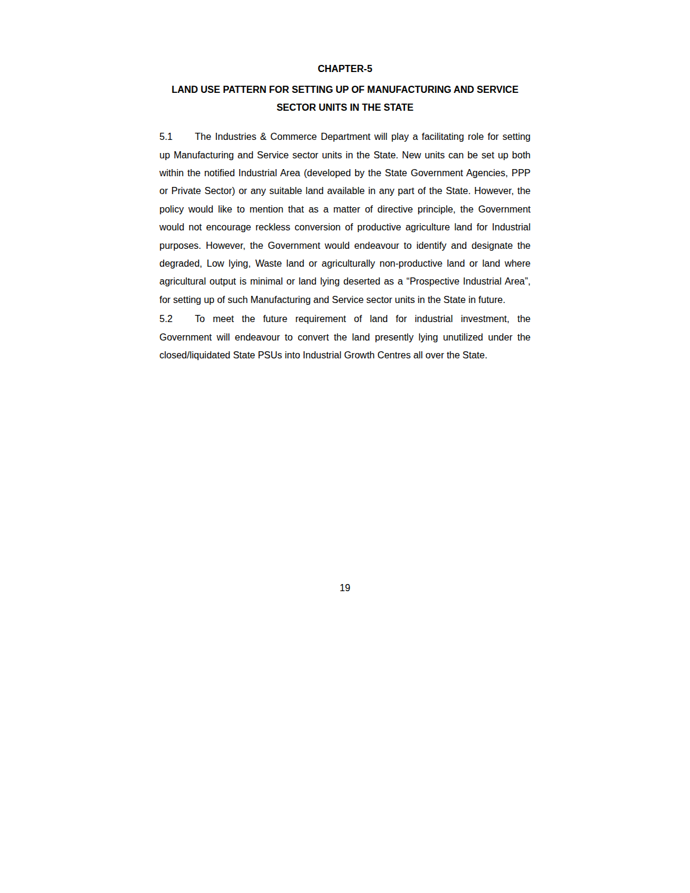CHAPTER-5
LAND USE PATTERN FOR SETTING UP OF MANUFACTURING AND SERVICE
SECTOR UNITS IN THE STATE
5.1 The Industries & Commerce Department will play a facilitating role for setting up Manufacturing and Service sector units in the State. New units can be set up both within the notified Industrial Area (developed by the State Government Agencies, PPP or Private Sector) or any suitable land available in any part of the State. However, the policy would like to mention that as a matter of directive principle, the Government would not encourage reckless conversion of productive agriculture land for Industrial purposes. However, the Government would endeavour to identify and designate the degraded, Low lying, Waste land or agriculturally non-productive land or land where agricultural output is minimal or land lying deserted as a “Prospective Industrial Area”, for setting up of such Manufacturing and Service sector units in the State in future.
5.2 To meet the future requirement of land for industrial investment, the Government will endeavour to convert the land presently lying unutilized under the closed/liquidated State PSUs into Industrial Growth Centres all over the State.
19